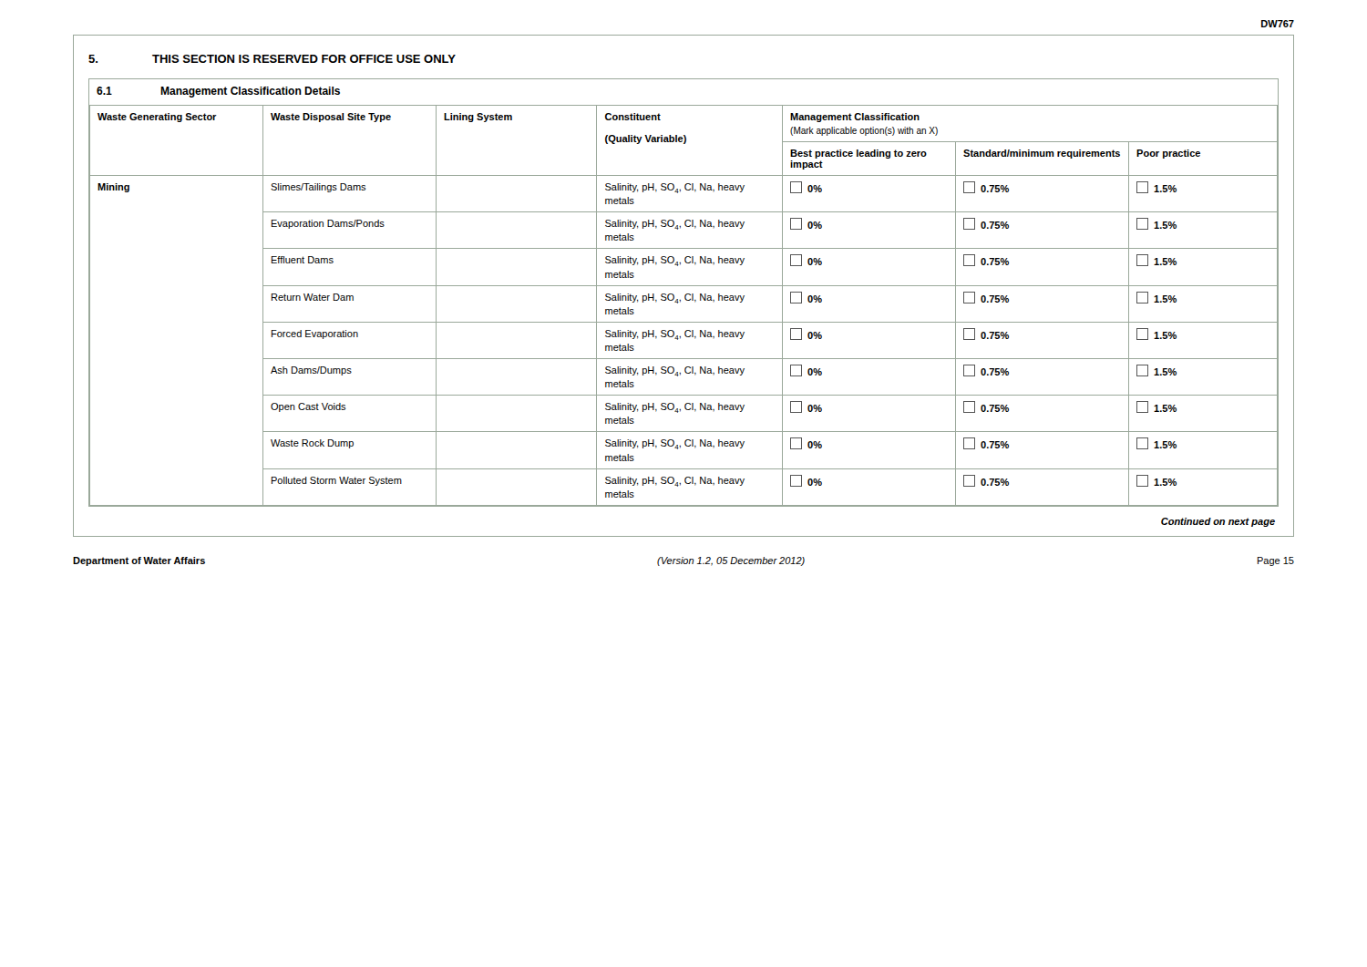DW767
5. THIS SECTION IS RESERVED FOR OFFICE USE ONLY
6.1 Management Classification Details
| Waste Generating Sector | Waste Disposal Site Type | Lining System | Constituent (Quality Variable) | Management Classification (Mark applicable option(s) with an X) |
| --- | --- | --- | --- | --- |
| Best practice leading to zero impact | Standard/minimum requirements | Poor practice |
| Mining | Slimes/Tailings Dams | | Salinity, pH, SO 4 , Cl, Na, heavy metals | 0% | 0.75% | 1.5% |
| Evaporation Dams/Ponds | | Salinity, pH, SO 4 , Cl, Na, heavy metals | 0% | 0.75% | 1.5% |
| Effluent Dams | | Salinity, pH, SO 4 , Cl, Na, heavy metals | 0% | 0.75% | 1.5% |
| Return Water Dam | | Salinity, pH, SO 4 , Cl, Na, heavy metals | 0% | 0.75% | 1.5% |
| Forced Evaporation | | Salinity, pH, SO 4 , Cl, Na, heavy metals | 0% | 0.75% | 1.5% |
| Ash Dams/Dumps | | Salinity, pH, SO 4 , Cl, Na, heavy metals | 0% | 0.75% | 1.5% |
| Open Cast Voids | | Salinity, pH, SO 4 , Cl, Na, heavy metals | 0% | 0.75% | 1.5% |
| Waste Rock Dump | | Salinity, pH, SO 4 , Cl, Na, heavy metals | 0% | 0.75% | 1.5% |
| Polluted Storm Water System | | Salinity, pH, SO 4 , Cl, Na, heavy metals | 0% | 0.75% | 1.5% |
Continued on next page
Department of Water Affairs
(Version 1.2, 05 December 2012)
Page 15